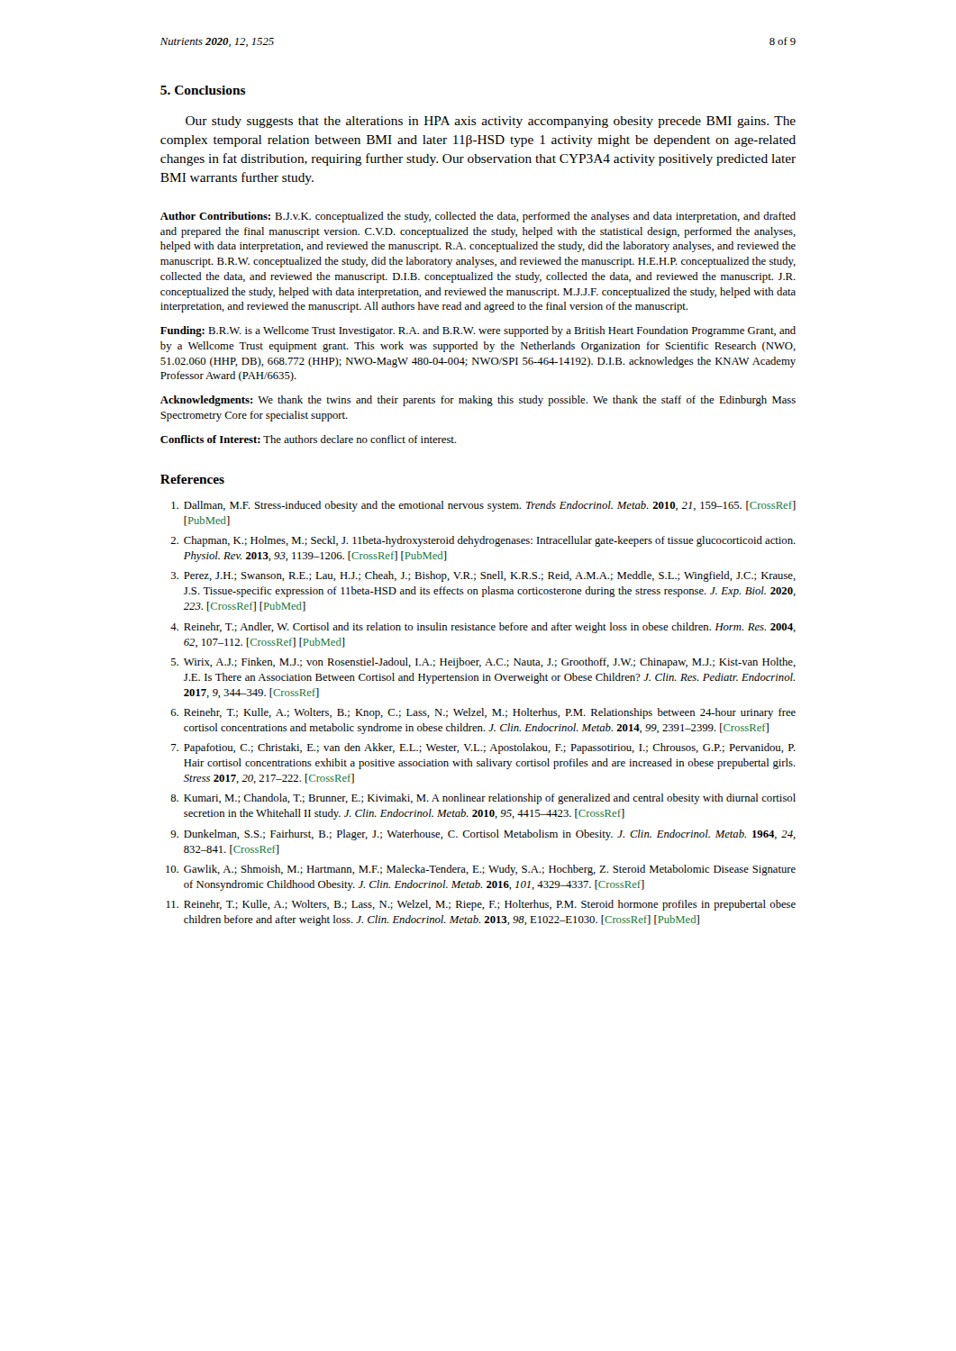Nutrients 2020, 12, 1525 8 of 9
5. Conclusions
Our study suggests that the alterations in HPA axis activity accompanying obesity precede BMI gains. The complex temporal relation between BMI and later 11β-HSD type 1 activity might be dependent on age-related changes in fat distribution, requiring further study. Our observation that CYP3A4 activity positively predicted later BMI warrants further study.
Author Contributions: B.J.v.K. conceptualized the study, collected the data, performed the analyses and data interpretation, and drafted and prepared the final manuscript version. C.V.D. conceptualized the study, helped with the statistical design, performed the analyses, helped with data interpretation, and reviewed the manuscript. R.A. conceptualized the study, did the laboratory analyses, and reviewed the manuscript. B.R.W. conceptualized the study, did the laboratory analyses, and reviewed the manuscript. H.E.H.P. conceptualized the study, collected the data, and reviewed the manuscript. D.I.B. conceptualized the study, collected the data, and reviewed the manuscript. J.R. conceptualized the study, helped with data interpretation, and reviewed the manuscript. M.J.J.F. conceptualized the study, helped with data interpretation, and reviewed the manuscript. All authors have read and agreed to the final version of the manuscript.
Funding: B.R.W. is a Wellcome Trust Investigator. R.A. and B.R.W. were supported by a British Heart Foundation Programme Grant, and by a Wellcome Trust equipment grant. This work was supported by the Netherlands Organization for Scientific Research (NWO, 51.02.060 (HHP, DB), 668.772 (HHP); NWO-MagW 480-04-004; NWO/SPI 56-464-14192). D.I.B. acknowledges the KNAW Academy Professor Award (PAH/6635).
Acknowledgments: We thank the twins and their parents for making this study possible. We thank the staff of the Edinburgh Mass Spectrometry Core for specialist support.
Conflicts of Interest: The authors declare no conflict of interest.
References
Dallman, M.F. Stress-induced obesity and the emotional nervous system. Trends Endocrinol. Metab. 2010, 21, 159–165. [CrossRef] [PubMed]
Chapman, K.; Holmes, M.; Seckl, J. 11beta-hydroxysteroid dehydrogenases: Intracellular gate-keepers of tissue glucocorticoid action. Physiol. Rev. 2013, 93, 1139–1206. [CrossRef] [PubMed]
Perez, J.H.; Swanson, R.E.; Lau, H.J.; Cheah, J.; Bishop, V.R.; Snell, K.R.S.; Reid, A.M.A.; Meddle, S.L.; Wingfield, J.C.; Krause, J.S. Tissue-specific expression of 11beta-HSD and its effects on plasma corticosterone during the stress response. J. Exp. Biol. 2020, 223. [CrossRef] [PubMed]
Reinehr, T.; Andler, W. Cortisol and its relation to insulin resistance before and after weight loss in obese children. Horm. Res. 2004, 62, 107–112. [CrossRef] [PubMed]
Wirix, A.J.; Finken, M.J.; von Rosenstiel-Jadoul, I.A.; Heijboer, A.C.; Nauta, J.; Groothoff, J.W.; Chinapaw, M.J.; Kist-van Holthe, J.E. Is There an Association Between Cortisol and Hypertension in Overweight or Obese Children? J. Clin. Res. Pediatr. Endocrinol. 2017, 9, 344–349. [CrossRef]
Reinehr, T.; Kulle, A.; Wolters, B.; Knop, C.; Lass, N.; Welzel, M.; Holterhus, P.M. Relationships between 24-hour urinary free cortisol concentrations and metabolic syndrome in obese children. J. Clin. Endocrinol. Metab. 2014, 99, 2391–2399. [CrossRef]
Papafotiou, C.; Christaki, E.; van den Akker, E.L.; Wester, V.L.; Apostolakou, F.; Papassotiriou, I.; Chrousos, G.P.; Pervanidou, P. Hair cortisol concentrations exhibit a positive association with salivary cortisol profiles and are increased in obese prepubertal girls. Stress 2017, 20, 217–222. [CrossRef]
Kumari, M.; Chandola, T.; Brunner, E.; Kivimaki, M. A nonlinear relationship of generalized and central obesity with diurnal cortisol secretion in the Whitehall II study. J. Clin. Endocrinol. Metab. 2010, 95, 4415–4423. [CrossRef]
Dunkelman, S.S.; Fairhurst, B.; Plager, J.; Waterhouse, C. Cortisol Metabolism in Obesity. J. Clin. Endocrinol. Metab. 1964, 24, 832–841. [CrossRef]
Gawlik, A.; Shmoish, M.; Hartmann, M.F.; Malecka-Tendera, E.; Wudy, S.A.; Hochberg, Z. Steroid Metabolomic Disease Signature of Nonsyndromic Childhood Obesity. J. Clin. Endocrinol. Metab. 2016, 101, 4329–4337. [CrossRef]
Reinehr, T.; Kulle, A.; Wolters, B.; Lass, N.; Welzel, M.; Riepe, F.; Holterhus, P.M. Steroid hormone profiles in prepubertal obese children before and after weight loss. J. Clin. Endocrinol. Metab. 2013, 98, E1022–E1030. [CrossRef] [PubMed]